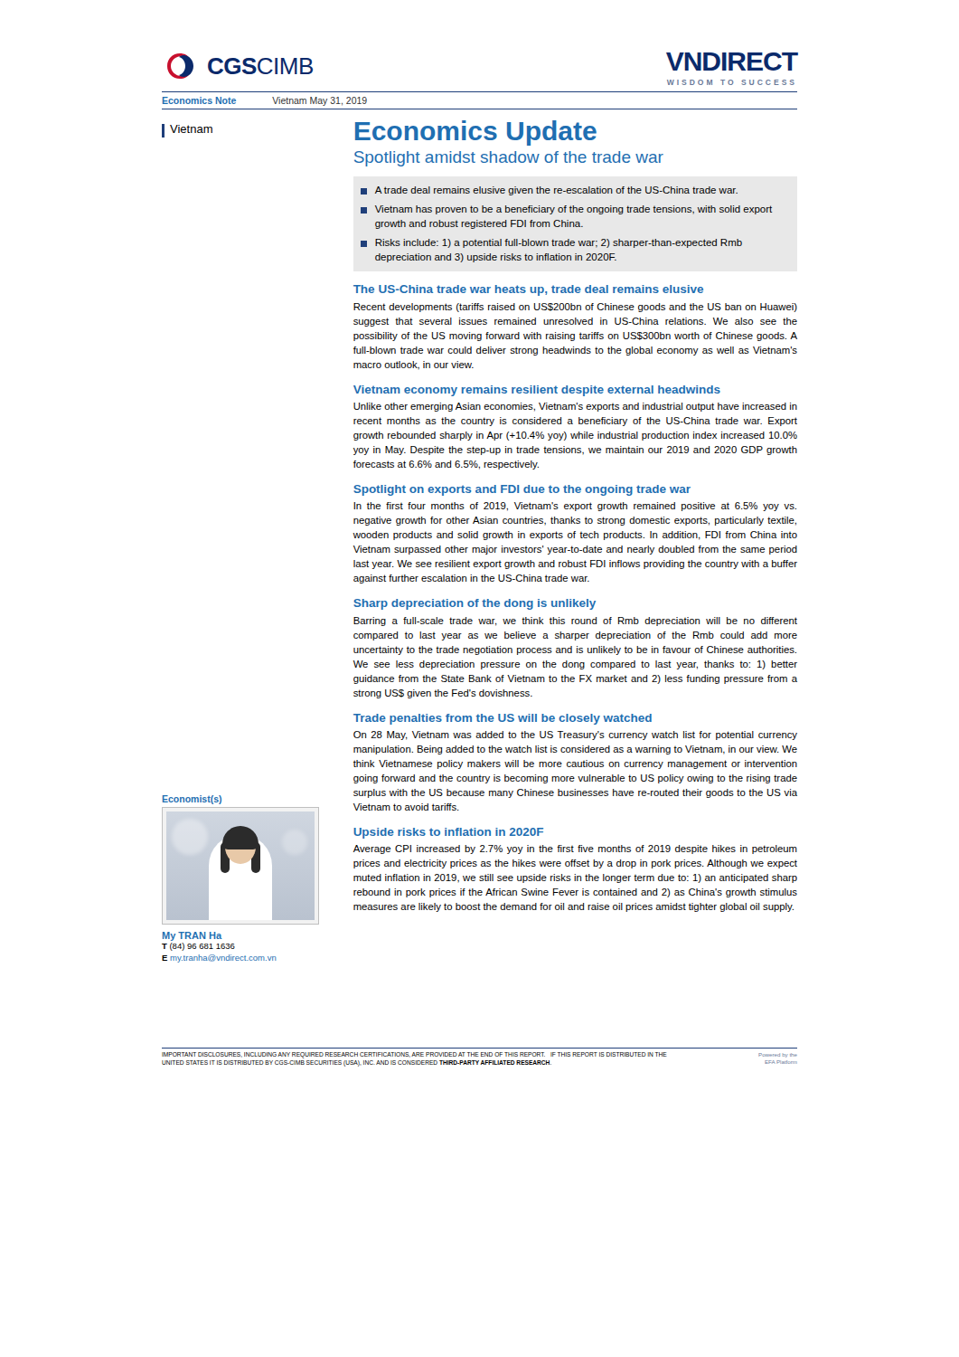CGS CIMB
VN DIRECT
WISDOM TO SUCCESS
Economics Note
Vietnam May 31, 2019
Vietnam
Economics Update
Spotlight amidst shadow of the trade war
A trade deal remains elusive given the re-escalation of the US-China trade war.
Vietnam has proven to be a beneficiary of the ongoing trade tensions, with solid export growth and robust registered FDI from China.
Risks include: 1) a potential full-blown trade war; 2) sharper-than-expected Rmb depreciation and 3) upside risks to inflation in 2020F.
The US-China trade war heats up, trade deal remains elusive
Recent developments (tariffs raised on US$200bn of Chinese goods and the US ban on Huawei) suggest that several issues remained unresolved in US-China relations. We also see the possibility of the US moving forward with raising tariffs on US$300bn worth of Chinese goods. A full-blown trade war could deliver strong headwinds to the global economy as well as Vietnam's macro outlook, in our view.
Vietnam economy remains resilient despite external headwinds
Unlike other emerging Asian economies, Vietnam's exports and industrial output have increased in recent months as the country is considered a beneficiary of the US-China trade war. Export growth rebounded sharply in Apr (+10.4% yoy) while industrial production index increased 10.0% yoy in May. Despite the step-up in trade tensions, we maintain our 2019 and 2020 GDP growth forecasts at 6.6% and 6.5%, respectively.
Spotlight on exports and FDI due to the ongoing trade war
In the first four months of 2019, Vietnam's export growth remained positive at 6.5% yoy vs. negative growth for other Asian countries, thanks to strong domestic exports, particularly textile, wooden products and solid growth in exports of tech products. In addition, FDI from China into Vietnam surpassed other major investors' year-to-date and nearly doubled from the same period last year. We see resilient export growth and robust FDI inflows providing the country with a buffer against further escalation in the US-China trade war.
Sharp depreciation of the dong is unlikely
Barring a full-scale trade war, we think this round of Rmb depreciation will be no different compared to last year as we believe a sharper depreciation of the Rmb could add more uncertainty to the trade negotiation process and is unlikely to be in favour of Chinese authorities. We see less depreciation pressure on the dong compared to last year, thanks to: 1) better guidance from the State Bank of Vietnam to the FX market and 2) less funding pressure from a strong US$ given the Fed's dovishness.
Trade penalties from the US will be closely watched
On 28 May, Vietnam was added to the US Treasury's currency watch list for potential currency manipulation. Being added to the watch list is considered as a warning to Vietnam, in our view. We think Vietnamese policy makers will be more cautious on currency management or intervention going forward and the country is becoming more vulnerable to US policy owing to the rising trade surplus with the US because many Chinese businesses have re-routed their goods to the US via Vietnam to avoid tariffs.
Upside risks to inflation in 2020F
Average CPI increased by 2.7% yoy in the first five months of 2019 despite hikes in petroleum prices and electricity prices as the hikes were offset by a drop in pork prices. Although we expect muted inflation in 2019, we still see upside risks in the longer term due to: 1) an anticipated sharp rebound in pork prices if the African Swine Fever is contained and 2) as China's growth stimulus measures are likely to boost the demand for oil and raise oil prices amidst tighter global oil supply.
Economist(s)
My TRAN Ha
T (84) 96 681 1636
E my.tranha@vndirect.com.vn
IMPORTANT DISCLOSURES, INCLUDING ANY REQUIRED RESEARCH CERTIFICATIONS, ARE PROVIDED AT THE END OF THIS REPORT. IF THIS REPORT IS DISTRIBUTED IN THE UNITED STATES IT IS DISTRIBUTED BY CGS-CIMB SECURITIES (USA), INC. AND IS CONSIDERED THIRD-PARTY AFFILIATED RESEARCH.
Powered by the
EFA Platform